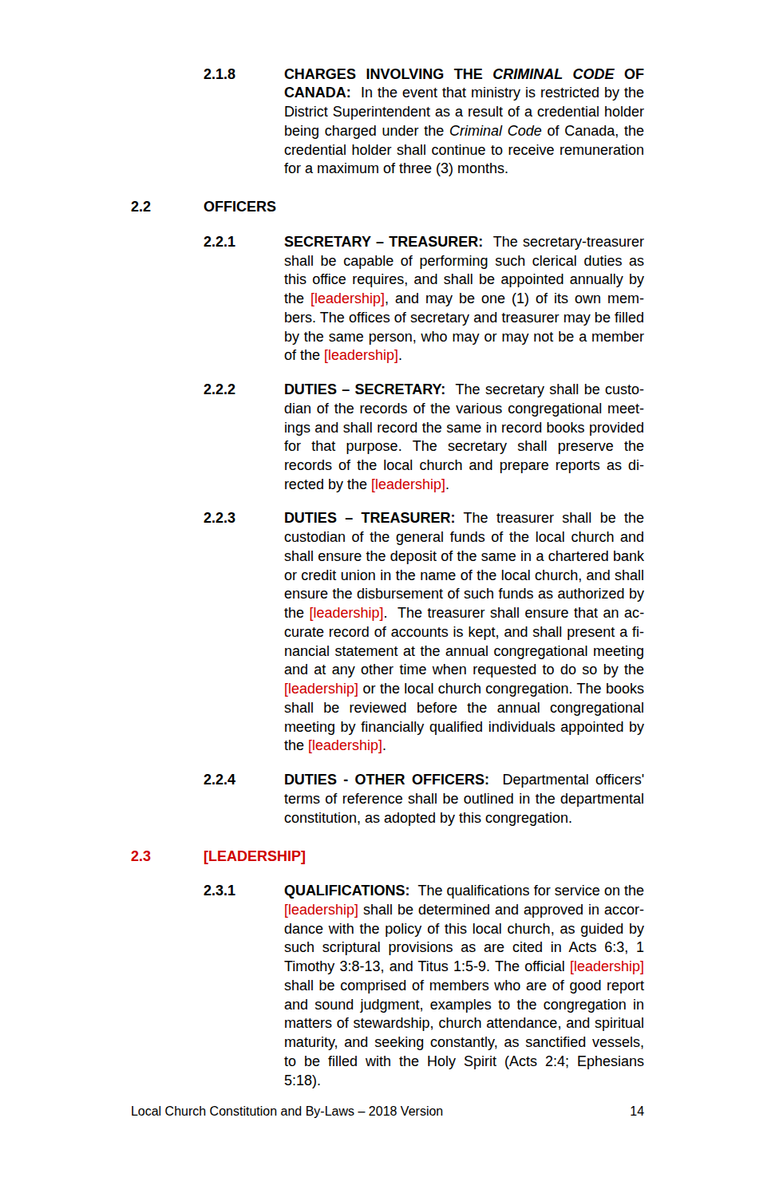2.1.8
CHARGES INVOLVING THE CRIMINAL CODE OF CANADA: In the event that ministry is restricted by the District Superintendent as a result of a credential holder being charged under the Criminal Code of Canada, the credential holder shall continue to receive remuneration for a maximum of three (3) months.
2.2
OFFICERS
2.2.1
SECRETARY – TREASURER: The secretary-treasurer shall be capable of performing such clerical duties as this office requires, and shall be appointed annually by the [leadership], and may be one (1) of its own members. The offices of secretary and treasurer may be filled by the same person, who may or may not be a member of the [leadership].
2.2.2
DUTIES – SECRETARY: The secretary shall be custodian of the records of the various congregational meetings and shall record the same in record books provided for that purpose. The secretary shall preserve the records of the local church and prepare reports as directed by the [leadership].
2.2.3
DUTIES – TREASURER: The treasurer shall be the custodian of the general funds of the local church and shall ensure the deposit of the same in a chartered bank or credit union in the name of the local church, and shall ensure the disbursement of such funds as authorized by the [leadership]. The treasurer shall ensure that an accurate record of accounts is kept, and shall present a financial statement at the annual congregational meeting and at any other time when requested to do so by the [leadership] or the local church congregation. The books shall be reviewed before the annual congregational meeting by financially qualified individuals appointed by the [leadership].
2.2.4
DUTIES - OTHER OFFICERS: Departmental officers' terms of reference shall be outlined in the departmental constitution, as adopted by this congregation.
2.3
[LEADERSHIP]
2.3.1
QUALIFICATIONS: The qualifications for service on the [leadership] shall be determined and approved in accordance with the policy of this local church, as guided by such scriptural provisions as are cited in Acts 6:3, 1 Timothy 3:8-13, and Titus 1:5-9. The official [leadership] shall be comprised of members who are of good report and sound judgment, examples to the congregation in matters of stewardship, church attendance, and spiritual maturity, and seeking constantly, as sanctified vessels, to be filled with the Holy Spirit (Acts 2:4; Ephesians 5:18).
Local Church Constitution and By-Laws – 2018 Version
14